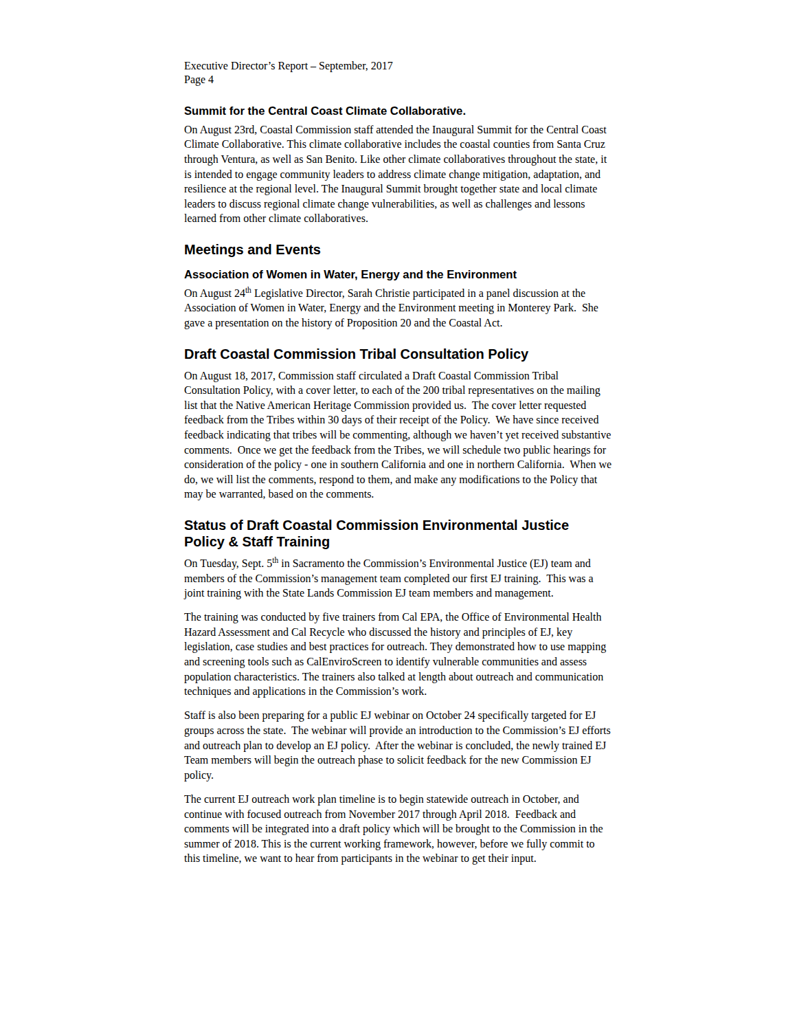Executive Director’s Report – September, 2017
Page 4
Summit for the Central Coast Climate Collaborative.
On August 23rd, Coastal Commission staff attended the Inaugural Summit for the Central Coast Climate Collaborative. This climate collaborative includes the coastal counties from Santa Cruz through Ventura, as well as San Benito. Like other climate collaboratives throughout the state, it is intended to engage community leaders to address climate change mitigation, adaptation, and resilience at the regional level. The Inaugural Summit brought together state and local climate leaders to discuss regional climate change vulnerabilities, as well as challenges and lessons learned from other climate collaboratives.
Meetings and Events
Association of Women in Water, Energy and the Environment
On August 24th Legislative Director, Sarah Christie participated in a panel discussion at the Association of Women in Water, Energy and the Environment meeting in Monterey Park. She gave a presentation on the history of Proposition 20 and the Coastal Act.
Draft Coastal Commission Tribal Consultation Policy
On August 18, 2017, Commission staff circulated a Draft Coastal Commission Tribal Consultation Policy, with a cover letter, to each of the 200 tribal representatives on the mailing list that the Native American Heritage Commission provided us. The cover letter requested feedback from the Tribes within 30 days of their receipt of the Policy. We have since received feedback indicating that tribes will be commenting, although we haven’t yet received substantive comments. Once we get the feedback from the Tribes, we will schedule two public hearings for consideration of the policy - one in southern California and one in northern California. When we do, we will list the comments, respond to them, and make any modifications to the Policy that may be warranted, based on the comments.
Status of Draft Coastal Commission Environmental Justice Policy & Staff Training
On Tuesday, Sept. 5th in Sacramento the Commission’s Environmental Justice (EJ) team and members of the Commission’s management team completed our first EJ training. This was a joint training with the State Lands Commission EJ team members and management.
The training was conducted by five trainers from Cal EPA, the Office of Environmental Health Hazard Assessment and Cal Recycle who discussed the history and principles of EJ, key legislation, case studies and best practices for outreach. They demonstrated how to use mapping and screening tools such as CalEnviroScreen to identify vulnerable communities and assess population characteristics. The trainers also talked at length about outreach and communication techniques and applications in the Commission’s work.
Staff is also been preparing for a public EJ webinar on October 24 specifically targeted for EJ groups across the state. The webinar will provide an introduction to the Commission’s EJ efforts and outreach plan to develop an EJ policy. After the webinar is concluded, the newly trained EJ Team members will begin the outreach phase to solicit feedback for the new Commission EJ policy.
The current EJ outreach work plan timeline is to begin statewide outreach in October, and continue with focused outreach from November 2017 through April 2018. Feedback and comments will be integrated into a draft policy which will be brought to the Commission in the summer of 2018. This is the current working framework, however, before we fully commit to this timeline, we want to hear from participants in the webinar to get their input.